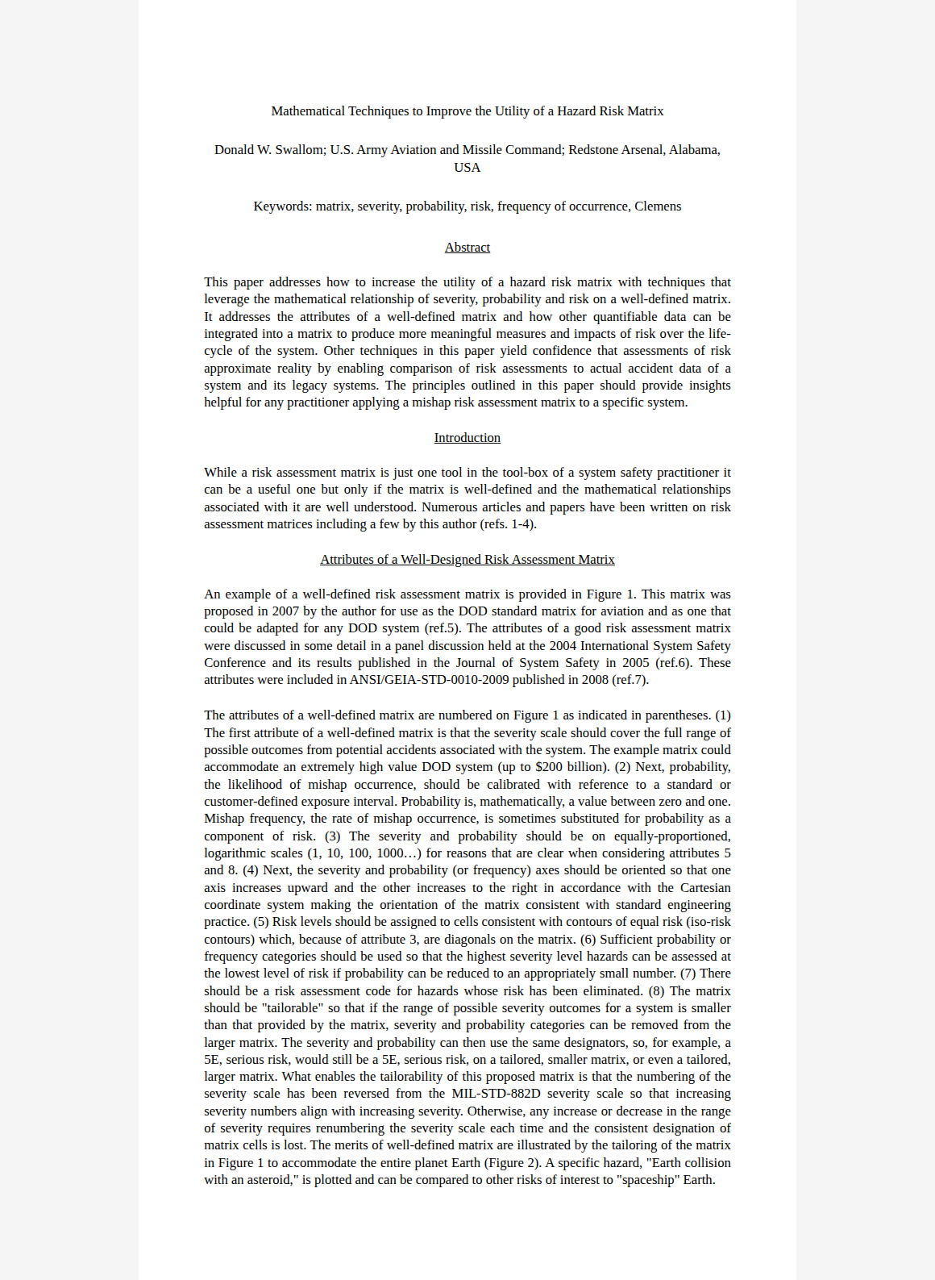Mathematical Techniques to Improve the Utility of a Hazard Risk Matrix
Donald W. Swallom; U.S. Army Aviation and Missile Command; Redstone Arsenal, Alabama, USA
Keywords: matrix, severity, probability, risk, frequency of occurrence, Clemens
Abstract
This paper addresses how to increase the utility of a hazard risk matrix with techniques that leverage the mathematical relationship of severity, probability and risk on a well-defined matrix. It addresses the attributes of a well-defined matrix and how other quantifiable data can be integrated into a matrix to produce more meaningful measures and impacts of risk over the life-cycle of the system. Other techniques in this paper yield confidence that assessments of risk approximate reality by enabling comparison of risk assessments to actual accident data of a system and its legacy systems. The principles outlined in this paper should provide insights helpful for any practitioner applying a mishap risk assessment matrix to a specific system.
Introduction
While a risk assessment matrix is just one tool in the tool-box of a system safety practitioner it can be a useful one but only if the matrix is well-defined and the mathematical relationships associated with it are well understood. Numerous articles and papers have been written on risk assessment matrices including a few by this author (refs. 1-4).
Attributes of a Well-Designed Risk Assessment Matrix
An example of a well-defined risk assessment matrix is provided in Figure 1. This matrix was proposed in 2007 by the author for use as the DOD standard matrix for aviation and as one that could be adapted for any DOD system (ref.5). The attributes of a good risk assessment matrix were discussed in some detail in a panel discussion held at the 2004 International System Safety Conference and its results published in the Journal of System Safety in 2005 (ref.6). These attributes were included in ANSI/GEIA-STD-0010-2009 published in 2008 (ref.7).
The attributes of a well-defined matrix are numbered on Figure 1 as indicated in parentheses. (1) The first attribute of a well-defined matrix is that the severity scale should cover the full range of possible outcomes from potential accidents associated with the system. The example matrix could accommodate an extremely high value DOD system (up to $200 billion). (2) Next, probability, the likelihood of mishap occurrence, should be calibrated with reference to a standard or customer-defined exposure interval. Probability is, mathematically, a value between zero and one. Mishap frequency, the rate of mishap occurrence, is sometimes substituted for probability as a component of risk. (3) The severity and probability should be on equally-proportioned, logarithmic scales (1, 10, 100, 1000…) for reasons that are clear when considering attributes 5 and 8. (4) Next, the severity and probability (or frequency) axes should be oriented so that one axis increases upward and the other increases to the right in accordance with the Cartesian coordinate system making the orientation of the matrix consistent with standard engineering practice. (5) Risk levels should be assigned to cells consistent with contours of equal risk (iso-risk contours) which, because of attribute 3, are diagonals on the matrix. (6) Sufficient probability or frequency categories should be used so that the highest severity level hazards can be assessed at the lowest level of risk if probability can be reduced to an appropriately small number. (7) There should be a risk assessment code for hazards whose risk has been eliminated. (8) The matrix should be "tailorable" so that if the range of possible severity outcomes for a system is smaller than that provided by the matrix, severity and probability categories can be removed from the larger matrix. The severity and probability can then use the same designators, so, for example, a 5E, serious risk, would still be a 5E, serious risk, on a tailored, smaller matrix, or even a tailored, larger matrix. What enables the tailorability of this proposed matrix is that the numbering of the severity scale has been reversed from the MIL-STD-882D severity scale so that increasing severity numbers align with increasing severity. Otherwise, any increase or decrease in the range of severity requires renumbering the severity scale each time and the consistent designation of matrix cells is lost. The merits of well-defined matrix are illustrated by the tailoring of the matrix in Figure 1 to accommodate the entire planet Earth (Figure 2). A specific hazard, "Earth collision with an asteroid," is plotted and can be compared to other risks of interest to "spaceship" Earth.